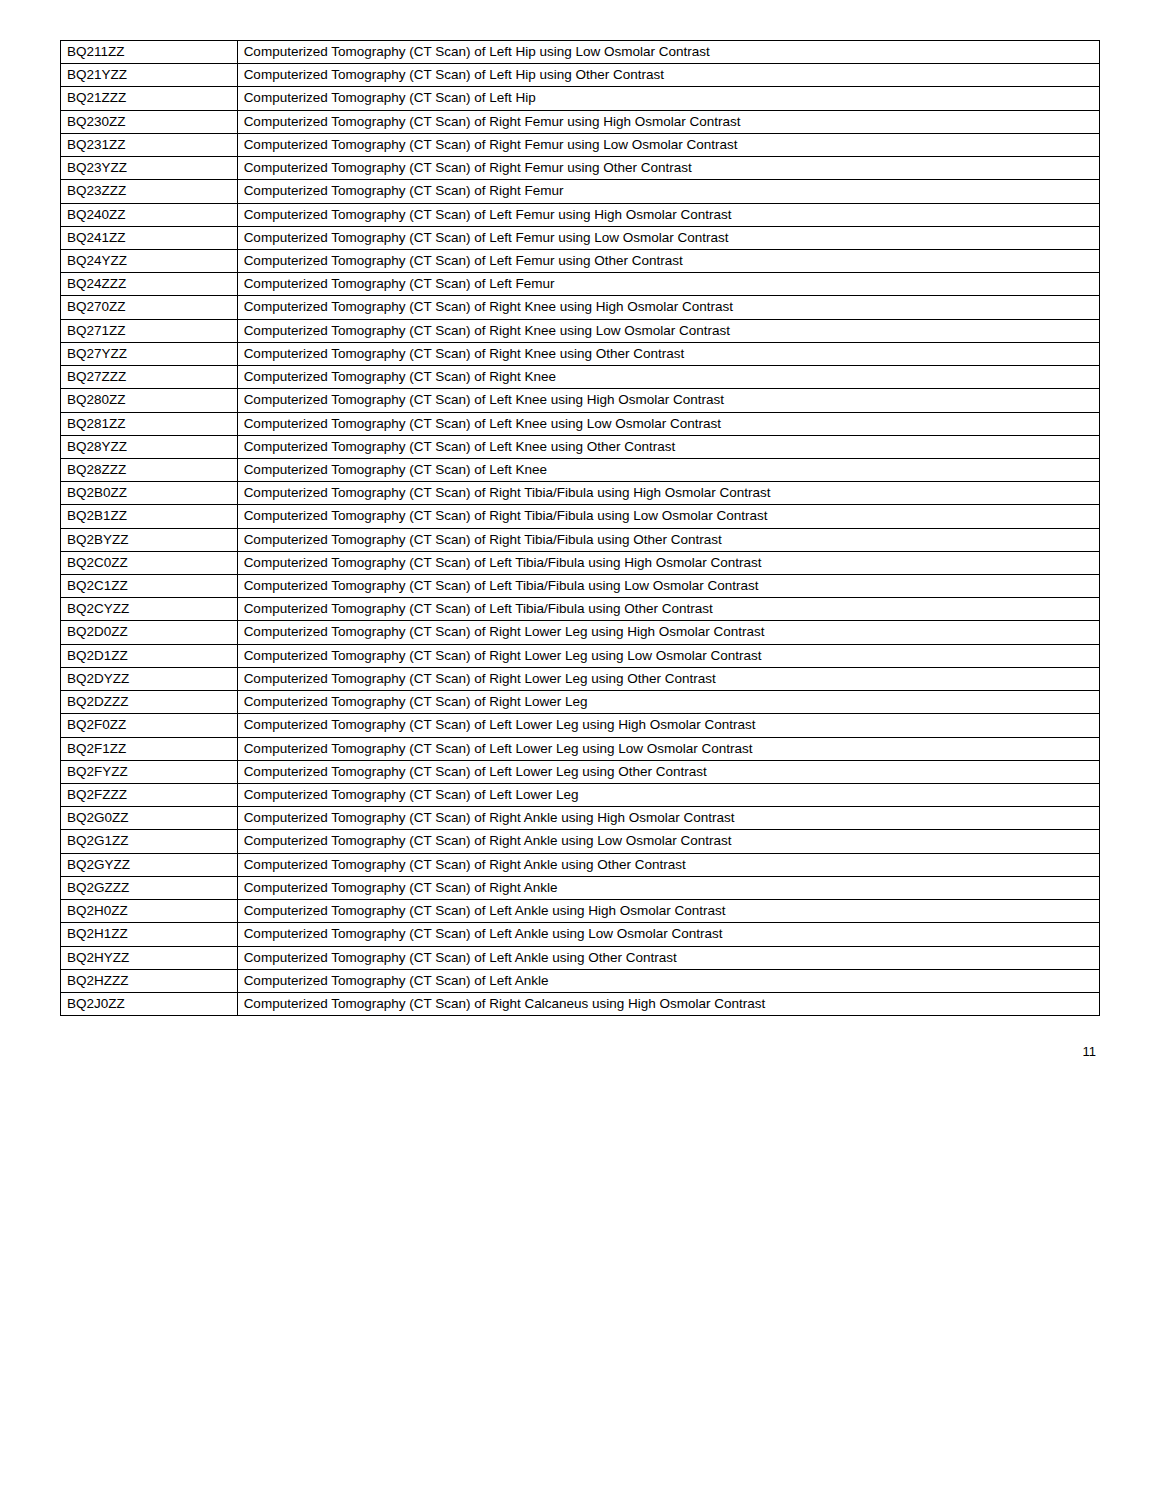| BQ211ZZ | Computerized Tomography (CT Scan) of Left Hip using Low Osmolar Contrast |
| BQ21YZZ | Computerized Tomography (CT Scan) of Left Hip using Other Contrast |
| BQ21ZZZ | Computerized Tomography (CT Scan) of Left Hip |
| BQ230ZZ | Computerized Tomography (CT Scan) of Right Femur using High Osmolar Contrast |
| BQ231ZZ | Computerized Tomography (CT Scan) of Right Femur using Low Osmolar Contrast |
| BQ23YZZ | Computerized Tomography (CT Scan) of Right Femur using Other Contrast |
| BQ23ZZZ | Computerized Tomography (CT Scan) of Right Femur |
| BQ240ZZ | Computerized Tomography (CT Scan) of Left Femur using High Osmolar Contrast |
| BQ241ZZ | Computerized Tomography (CT Scan) of Left Femur using Low Osmolar Contrast |
| BQ24YZZ | Computerized Tomography (CT Scan) of Left Femur using Other Contrast |
| BQ24ZZZ | Computerized Tomography (CT Scan) of Left Femur |
| BQ270ZZ | Computerized Tomography (CT Scan) of Right Knee using High Osmolar Contrast |
| BQ271ZZ | Computerized Tomography (CT Scan) of Right Knee using Low Osmolar Contrast |
| BQ27YZZ | Computerized Tomography (CT Scan) of Right Knee using Other Contrast |
| BQ27ZZZ | Computerized Tomography (CT Scan) of Right Knee |
| BQ280ZZ | Computerized Tomography (CT Scan) of Left Knee using High Osmolar Contrast |
| BQ281ZZ | Computerized Tomography (CT Scan) of Left Knee using Low Osmolar Contrast |
| BQ28YZZ | Computerized Tomography (CT Scan) of Left Knee using Other Contrast |
| BQ28ZZZ | Computerized Tomography (CT Scan) of Left Knee |
| BQ2B0ZZ | Computerized Tomography (CT Scan) of Right Tibia/Fibula using High Osmolar Contrast |
| BQ2B1ZZ | Computerized Tomography (CT Scan) of Right Tibia/Fibula using Low Osmolar Contrast |
| BQ2BYZZ | Computerized Tomography (CT Scan) of Right Tibia/Fibula using Other Contrast |
| BQ2C0ZZ | Computerized Tomography (CT Scan) of Left Tibia/Fibula using High Osmolar Contrast |
| BQ2C1ZZ | Computerized Tomography (CT Scan) of Left Tibia/Fibula using Low Osmolar Contrast |
| BQ2CYZZ | Computerized Tomography (CT Scan) of Left Tibia/Fibula using Other Contrast |
| BQ2D0ZZ | Computerized Tomography (CT Scan) of Right Lower Leg using High Osmolar Contrast |
| BQ2D1ZZ | Computerized Tomography (CT Scan) of Right Lower Leg using Low Osmolar Contrast |
| BQ2DYZZ | Computerized Tomography (CT Scan) of Right Lower Leg using Other Contrast |
| BQ2DZZZ | Computerized Tomography (CT Scan) of Right Lower Leg |
| BQ2F0ZZ | Computerized Tomography (CT Scan) of Left Lower Leg using High Osmolar Contrast |
| BQ2F1ZZ | Computerized Tomography (CT Scan) of Left Lower Leg using Low Osmolar Contrast |
| BQ2FYZZ | Computerized Tomography (CT Scan) of Left Lower Leg using Other Contrast |
| BQ2FZZZ | Computerized Tomography (CT Scan) of Left Lower Leg |
| BQ2G0ZZ | Computerized Tomography (CT Scan) of Right Ankle using High Osmolar Contrast |
| BQ2G1ZZ | Computerized Tomography (CT Scan) of Right Ankle using Low Osmolar Contrast |
| BQ2GYZZ | Computerized Tomography (CT Scan) of Right Ankle using Other Contrast |
| BQ2GZZZ | Computerized Tomography (CT Scan) of Right Ankle |
| BQ2H0ZZ | Computerized Tomography (CT Scan) of Left Ankle using High Osmolar Contrast |
| BQ2H1ZZ | Computerized Tomography (CT Scan) of Left Ankle using Low Osmolar Contrast |
| BQ2HYZZ | Computerized Tomography (CT Scan) of Left Ankle using Other Contrast |
| BQ2HZZZ | Computerized Tomography (CT Scan) of Left Ankle |
| BQ2J0ZZ | Computerized Tomography (CT Scan) of Right Calcaneus using High Osmolar Contrast |
11